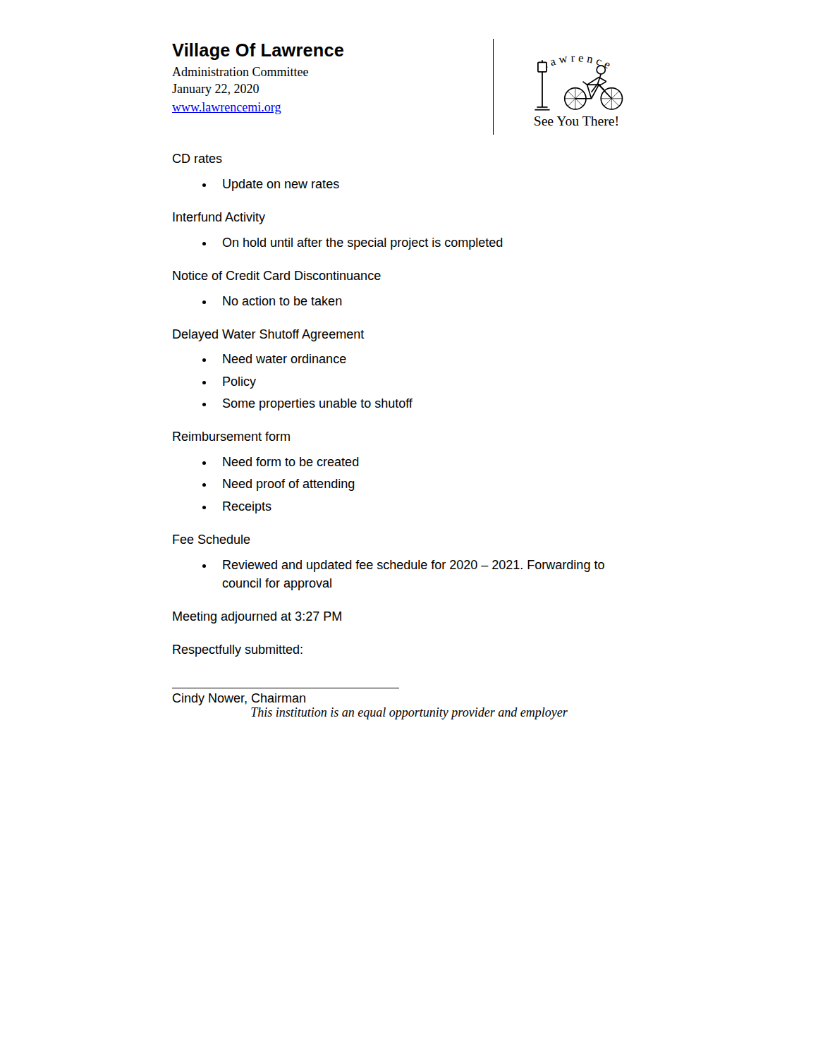Village Of Lawrence
Administration Committee
January 22, 2020
www.lawrencemi.org
Lawrence See You There!
CD rates
Update on new rates
Interfund Activity
On hold until after the special project is completed
Notice of Credit Card Discontinuance
No action to be taken
Delayed Water Shutoff Agreement
Need water ordinance
Policy
Some properties unable to shutoff
Reimbursement form
Need form to be created
Need proof of attending
Receipts
Fee Schedule
Reviewed and updated fee schedule for 2020 – 2021. Forwarding to council for approval
Meeting adjourned at 3:27 PM
Respectfully submitted:
Cindy Nower, Chairman
This institution is an equal opportunity provider and employer